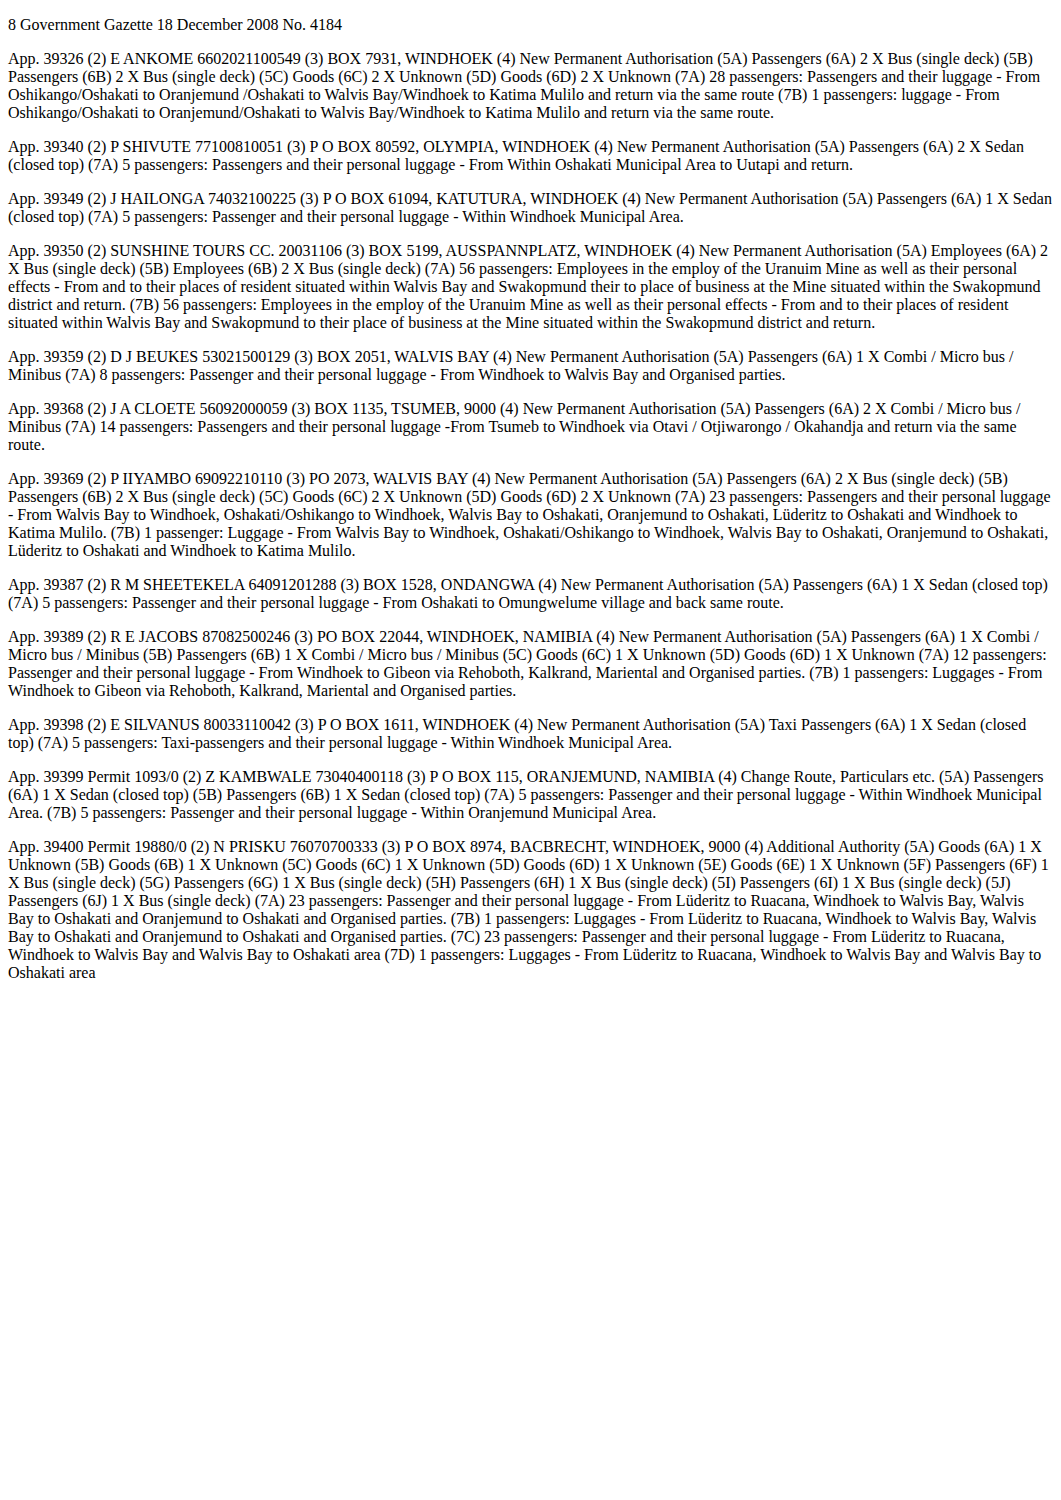8 Government Gazette 18 December 2008 No. 4184
App. 39326 (2) E ANKOME 6602021100549 (3) BOX 7931, WINDHOEK (4) New Permanent Authorisation (5A) Passengers (6A) 2 X Bus (single deck) (5B) Passengers (6B) 2 X Bus (single deck) (5C) Goods (6C) 2 X Unknown (5D) Goods (6D) 2 X Unknown (7A) 28 passengers: Passengers and their luggage - From Oshikango/Oshakati to Oranjemund /Oshakati to Walvis Bay/Windhoek to Katima Mulilo and return via the same route (7B) 1 passengers: luggage - From Oshikango/Oshakati to Oranjemund/Oshakati to Walvis Bay/Windhoek to Katima Mulilo and return via the same route.
App. 39340 (2) P SHIVUTE 77100810051 (3) P O BOX 80592, OLYMPIA, WINDHOEK (4) New Permanent Authorisation (5A) Passengers (6A) 2 X Sedan (closed top) (7A) 5 passengers: Passengers and their personal luggage - From Within Oshakati Municipal Area to Uutapi and return.
App. 39349 (2) J HAILONGA 74032100225 (3) P O BOX 61094, KATUTURA, WINDHOEK (4) New Permanent Authorisation (5A) Passengers (6A) 1 X Sedan (closed top) (7A) 5 passengers: Passenger and their personal luggage - Within Windhoek Municipal Area.
App. 39350 (2) SUNSHINE TOURS CC. 20031106 (3) BOX 5199, AUSSPANNPLATZ, WINDHOEK (4) New Permanent Authorisation (5A) Employees (6A) 2 X Bus (single deck) (5B) Employees (6B) 2 X Bus (single deck) (7A) 56 passengers: Employees in the employ of the Uranuim Mine as well as their personal effects - From and to their places of resident situated within Walvis Bay and Swakopmund their to place of business at the Mine situated within the Swakopmund district and return. (7B) 56 passengers: Employees in the employ of the Uranuim Mine as well as their personal effects - From and to their places of resident situated within Walvis Bay and Swakopmund to their place of business at the Mine situated within the Swakopmund district and return.
App. 39359 (2) D J BEUKES 53021500129 (3) BOX 2051, WALVIS BAY (4) New Permanent Authorisation (5A) Passengers (6A) 1 X Combi / Micro bus / Minibus (7A) 8 passengers: Passenger and their personal luggage - From Windhoek to Walvis Bay and Organised parties.
App. 39368 (2) J A CLOETE 56092000059 (3) BOX 1135, TSUMEB, 9000 (4) New Permanent Authorisation (5A) Passengers (6A) 2 X Combi / Micro bus / Minibus (7A) 14 passengers: Passengers and their personal luggage -From Tsumeb to Windhoek via Otavi / Otjiwarongo / Okahandja and return via the same route.
App. 39369 (2) P IIYAMBO 69092210110 (3) PO 2073, WALVIS BAY (4) New Permanent Authorisation (5A) Passengers (6A) 2 X Bus (single deck) (5B) Passengers (6B) 2 X Bus (single deck) (5C) Goods (6C) 2 X Unknown (5D) Goods (6D) 2 X Unknown (7A) 23 passengers: Passengers and their personal luggage - From Walvis Bay to Windhoek, Oshakati/Oshikango to Windhoek, Walvis Bay to Oshakati, Oranjemund to Oshakati, Lüderitz to Oshakati and Windhoek to Katima Mulilo. (7B) 1 passenger: Luggage - From Walvis Bay to Windhoek, Oshakati/Oshikango to Windhoek, Walvis Bay to Oshakati, Oranjemund to Oshakati, Lüderitz to Oshakati and Windhoek to Katima Mulilo.
App. 39387 (2) R M SHEETEKELA 64091201288 (3) BOX 1528, ONDANGWA (4) New Permanent Authorisation (5A) Passengers (6A) 1 X Sedan (closed top) (7A) 5 passengers: Passenger and their personal luggage - From Oshakati to Omungwelume village and back same route.
App. 39389 (2) R E JACOBS 87082500246 (3) PO BOX 22044, WINDHOEK, NAMIBIA (4) New Permanent Authorisation (5A) Passengers (6A) 1 X Combi / Micro bus / Minibus (5B) Passengers (6B) 1 X Combi / Micro bus / Minibus (5C) Goods (6C) 1 X Unknown (5D) Goods (6D) 1 X Unknown (7A) 12 passengers: Passenger and their personal luggage - From Windhoek to Gibeon via Rehoboth, Kalkrand, Mariental and Organised parties. (7B) 1 passengers: Luggages - From Windhoek to Gibeon via Rehoboth, Kalkrand, Mariental and Organised parties.
App. 39398 (2) E SILVANUS 80033110042 (3) P O BOX 1611, WINDHOEK (4) New Permanent Authorisation (5A) Taxi Passengers (6A) 1 X Sedan (closed top) (7A) 5 passengers: Taxi-passengers and their personal luggage - Within Windhoek Municipal Area.
App. 39399 Permit 1093/0 (2) Z KAMBWALE 73040400118 (3) P O BOX 115, ORANJEMUND, NAMIBIA (4) Change Route, Particulars etc. (5A) Passengers (6A) 1 X Sedan (closed top) (5B) Passengers (6B) 1 X Sedan (closed top) (7A) 5 passengers: Passenger and their personal luggage - Within Windhoek Municipal Area. (7B) 5 passengers: Passenger and their personal luggage - Within Oranjemund Municipal Area.
App. 39400 Permit 19880/0 (2) N PRISKU 76070700333 (3) P O BOX 8974, BACBRECHT, WINDHOEK, 9000 (4) Additional Authority (5A) Goods (6A) 1 X Unknown (5B) Goods (6B) 1 X Unknown (5C) Goods (6C) 1 X Unknown (5D) Goods (6D) 1 X Unknown (5E) Goods (6E) 1 X Unknown (5F) Passengers (6F) 1 X Bus (single deck) (5G) Passengers (6G) 1 X Bus (single deck) (5H) Passengers (6H) 1 X Bus (single deck) (5I) Passengers (6I) 1 X Bus (single deck) (5J) Passengers (6J) 1 X Bus (single deck) (7A) 23 passengers: Passenger and their personal luggage - From Lüderitz to Ruacana, Windhoek to Walvis Bay, Walvis Bay to Oshakati and Oranjemund to Oshakati and Organised parties. (7B) 1 passengers: Luggages - From Lüderitz to Ruacana, Windhoek to Walvis Bay, Walvis Bay to Oshakati and Oranjemund to Oshakati and Organised parties. (7C) 23 passengers: Passenger and their personal luggage - From Lüderitz to Ruacana, Windhoek to Walvis Bay and Walvis Bay to Oshakati area (7D) 1 passengers: Luggages - From Lüderitz to Ruacana, Windhoek to Walvis Bay and Walvis Bay to Oshakati area